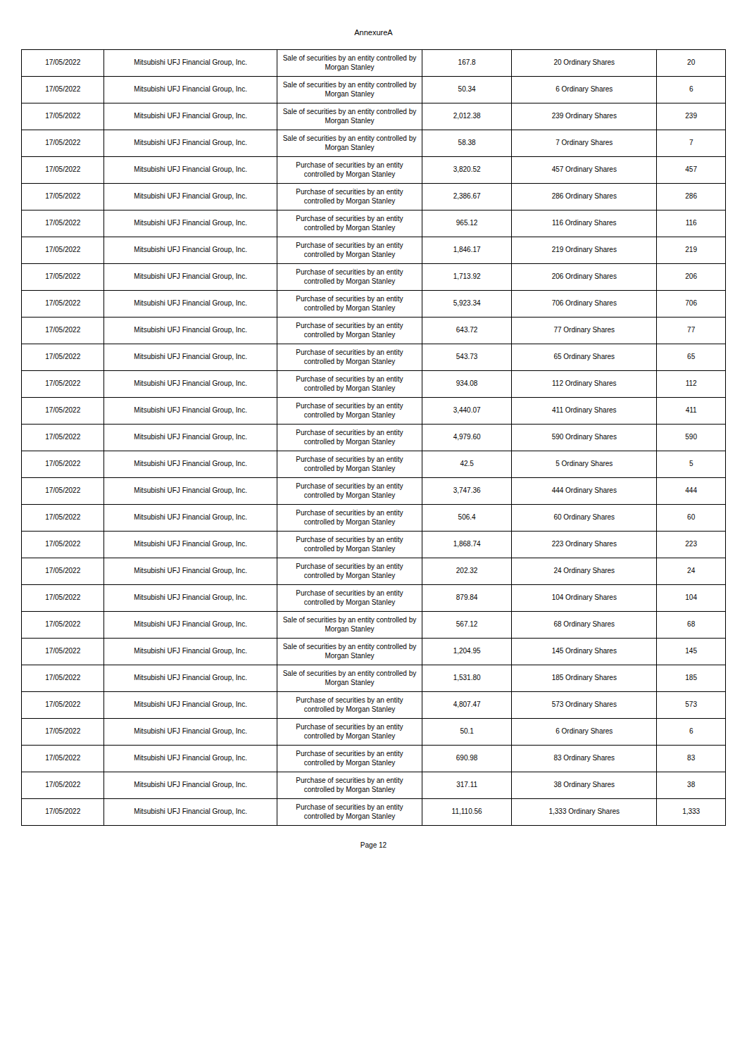AnnexureA
| 17/05/2022 | Mitsubishi UFJ Financial Group, Inc. | Sale of securities by an entity controlled by Morgan Stanley | 167.8 | 20 Ordinary Shares | 20 |
| 17/05/2022 | Mitsubishi UFJ Financial Group, Inc. | Sale of securities by an entity controlled by Morgan Stanley | 50.34 | 6 Ordinary Shares | 6 |
| 17/05/2022 | Mitsubishi UFJ Financial Group, Inc. | Sale of securities by an entity controlled by Morgan Stanley | 2,012.38 | 239 Ordinary Shares | 239 |
| 17/05/2022 | Mitsubishi UFJ Financial Group, Inc. | Sale of securities by an entity controlled by Morgan Stanley | 58.38 | 7 Ordinary Shares | 7 |
| 17/05/2022 | Mitsubishi UFJ Financial Group, Inc. | Purchase of securities by an entity controlled by Morgan Stanley | 3,820.52 | 457 Ordinary Shares | 457 |
| 17/05/2022 | Mitsubishi UFJ Financial Group, Inc. | Purchase of securities by an entity controlled by Morgan Stanley | 2,386.67 | 286 Ordinary Shares | 286 |
| 17/05/2022 | Mitsubishi UFJ Financial Group, Inc. | Purchase of securities by an entity controlled by Morgan Stanley | 965.12 | 116 Ordinary Shares | 116 |
| 17/05/2022 | Mitsubishi UFJ Financial Group, Inc. | Purchase of securities by an entity controlled by Morgan Stanley | 1,846.17 | 219 Ordinary Shares | 219 |
| 17/05/2022 | Mitsubishi UFJ Financial Group, Inc. | Purchase of securities by an entity controlled by Morgan Stanley | 1,713.92 | 206 Ordinary Shares | 206 |
| 17/05/2022 | Mitsubishi UFJ Financial Group, Inc. | Purchase of securities by an entity controlled by Morgan Stanley | 5,923.34 | 706 Ordinary Shares | 706 |
| 17/05/2022 | Mitsubishi UFJ Financial Group, Inc. | Purchase of securities by an entity controlled by Morgan Stanley | 643.72 | 77 Ordinary Shares | 77 |
| 17/05/2022 | Mitsubishi UFJ Financial Group, Inc. | Purchase of securities by an entity controlled by Morgan Stanley | 543.73 | 65 Ordinary Shares | 65 |
| 17/05/2022 | Mitsubishi UFJ Financial Group, Inc. | Purchase of securities by an entity controlled by Morgan Stanley | 934.08 | 112 Ordinary Shares | 112 |
| 17/05/2022 | Mitsubishi UFJ Financial Group, Inc. | Purchase of securities by an entity controlled by Morgan Stanley | 3,440.07 | 411 Ordinary Shares | 411 |
| 17/05/2022 | Mitsubishi UFJ Financial Group, Inc. | Purchase of securities by an entity controlled by Morgan Stanley | 4,979.60 | 590 Ordinary Shares | 590 |
| 17/05/2022 | Mitsubishi UFJ Financial Group, Inc. | Purchase of securities by an entity controlled by Morgan Stanley | 42.5 | 5 Ordinary Shares | 5 |
| 17/05/2022 | Mitsubishi UFJ Financial Group, Inc. | Purchase of securities by an entity controlled by Morgan Stanley | 3,747.36 | 444 Ordinary Shares | 444 |
| 17/05/2022 | Mitsubishi UFJ Financial Group, Inc. | Purchase of securities by an entity controlled by Morgan Stanley | 506.4 | 60 Ordinary Shares | 60 |
| 17/05/2022 | Mitsubishi UFJ Financial Group, Inc. | Purchase of securities by an entity controlled by Morgan Stanley | 1,868.74 | 223 Ordinary Shares | 223 |
| 17/05/2022 | Mitsubishi UFJ Financial Group, Inc. | Purchase of securities by an entity controlled by Morgan Stanley | 202.32 | 24 Ordinary Shares | 24 |
| 17/05/2022 | Mitsubishi UFJ Financial Group, Inc. | Purchase of securities by an entity controlled by Morgan Stanley | 879.84 | 104 Ordinary Shares | 104 |
| 17/05/2022 | Mitsubishi UFJ Financial Group, Inc. | Sale of securities by an entity controlled by Morgan Stanley | 567.12 | 68 Ordinary Shares | 68 |
| 17/05/2022 | Mitsubishi UFJ Financial Group, Inc. | Sale of securities by an entity controlled by Morgan Stanley | 1,204.95 | 145 Ordinary Shares | 145 |
| 17/05/2022 | Mitsubishi UFJ Financial Group, Inc. | Sale of securities by an entity controlled by Morgan Stanley | 1,531.80 | 185 Ordinary Shares | 185 |
| 17/05/2022 | Mitsubishi UFJ Financial Group, Inc. | Purchase of securities by an entity controlled by Morgan Stanley | 4,807.47 | 573 Ordinary Shares | 573 |
| 17/05/2022 | Mitsubishi UFJ Financial Group, Inc. | Purchase of securities by an entity controlled by Morgan Stanley | 50.1 | 6 Ordinary Shares | 6 |
| 17/05/2022 | Mitsubishi UFJ Financial Group, Inc. | Purchase of securities by an entity controlled by Morgan Stanley | 690.98 | 83 Ordinary Shares | 83 |
| 17/05/2022 | Mitsubishi UFJ Financial Group, Inc. | Purchase of securities by an entity controlled by Morgan Stanley | 317.11 | 38 Ordinary Shares | 38 |
| 17/05/2022 | Mitsubishi UFJ Financial Group, Inc. | Purchase of securities by an entity controlled by Morgan Stanley | 11,110.56 | 1,333 Ordinary Shares | 1,333 |
Page 12